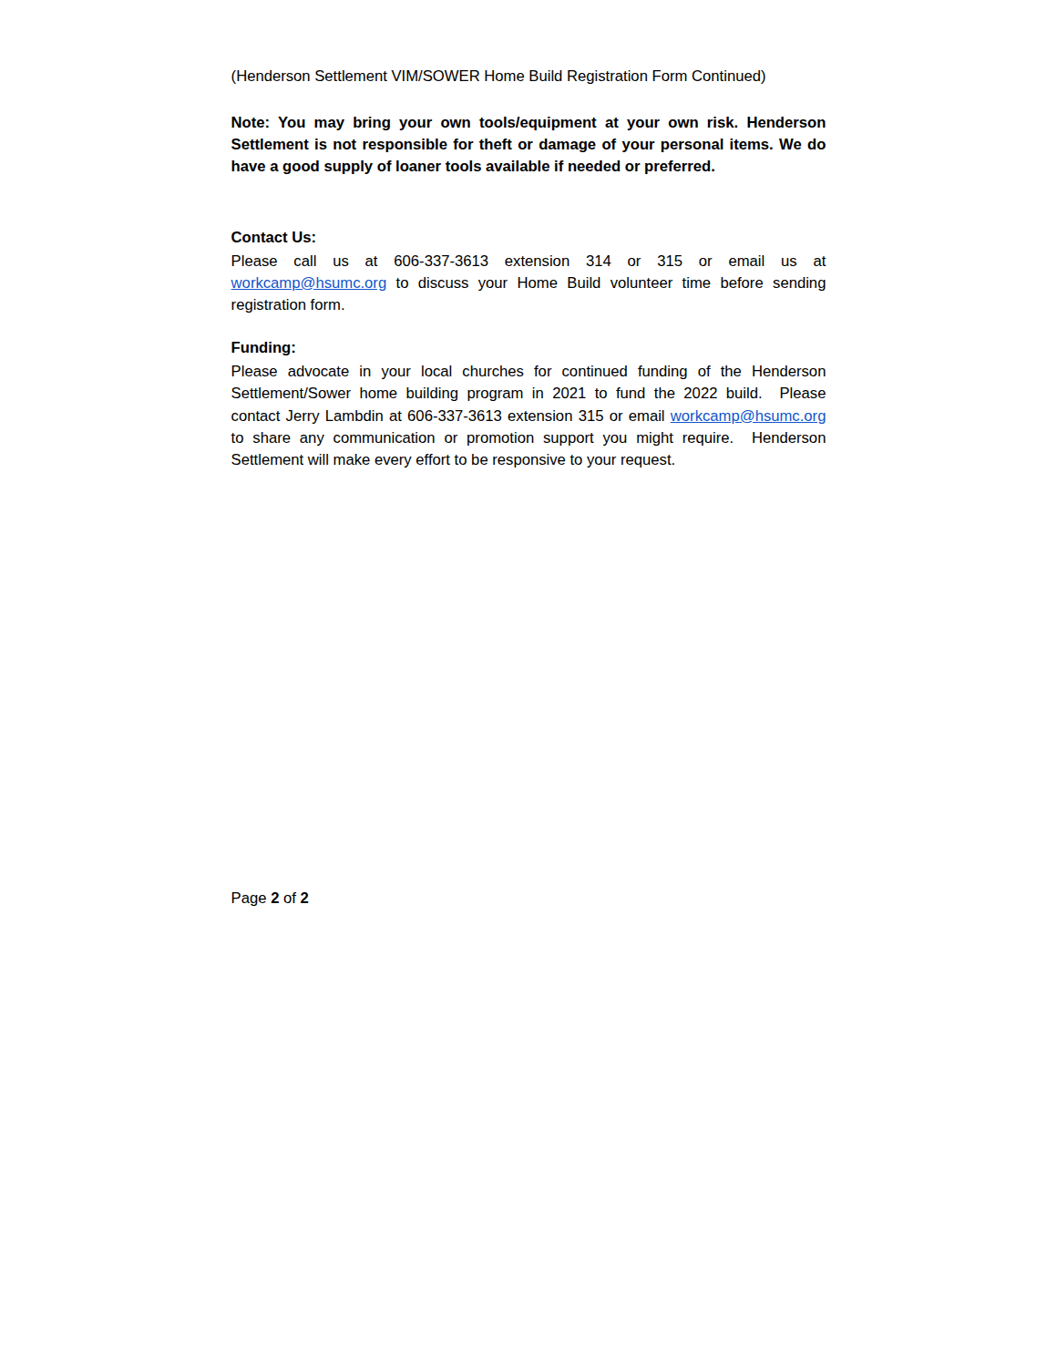(Henderson Settlement VIM/SOWER Home Build Registration Form Continued)
Note: You may bring your own tools/equipment at your own risk. Henderson Settlement is not responsible for theft or damage of your personal items. We do have a good supply of loaner tools available if needed or preferred.
Contact Us:
Please call us at 606-337-3613 extension 314 or 315 or email us at workcamp@hsumc.org to discuss your Home Build volunteer time before sending registration form.
Funding:
Please advocate in your local churches for continued funding of the Henderson Settlement/Sower home building program in 2021 to fund the 2022 build. Please contact Jerry Lambdin at 606-337-3613 extension 315 or email workcamp@hsumc.org to share any communication or promotion support you might require. Henderson Settlement will make every effort to be responsive to your request.
Page 2 of 2